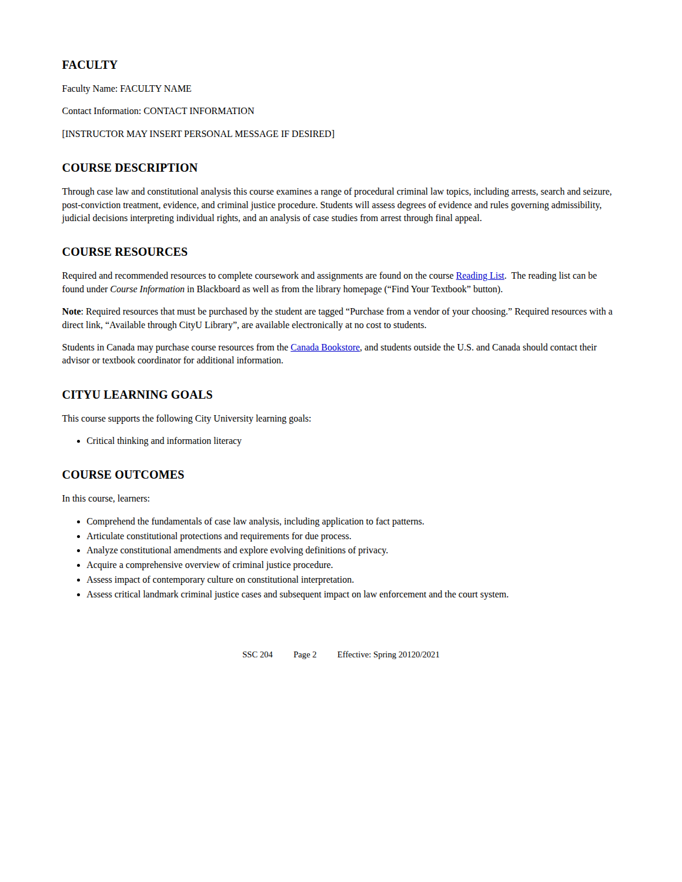FACULTY
Faculty Name: FACULTY NAME
Contact Information: CONTACT INFORMATION
[INSTRUCTOR MAY INSERT PERSONAL MESSAGE IF DESIRED]
COURSE DESCRIPTION
Through case law and constitutional analysis this course examines a range of procedural criminal law topics, including arrests, search and seizure, post-conviction treatment, evidence, and criminal justice procedure. Students will assess degrees of evidence and rules governing admissibility, judicial decisions interpreting individual rights, and an analysis of case studies from arrest through final appeal.
COURSE RESOURCES
Required and recommended resources to complete coursework and assignments are found on the course Reading List. The reading list can be found under Course Information in Blackboard as well as from the library homepage (“Find Your Textbook” button).
Note: Required resources that must be purchased by the student are tagged “Purchase from a vendor of your choosing.” Required resources with a direct link, “Available through CityU Library”, are available electronically at no cost to students.
Students in Canada may purchase course resources from the Canada Bookstore, and students outside the U.S. and Canada should contact their advisor or textbook coordinator for additional information.
CITYU LEARNING GOALS
This course supports the following City University learning goals:
Critical thinking and information literacy
COURSE OUTCOMES
In this course, learners:
Comprehend the fundamentals of case law analysis, including application to fact patterns.
Articulate constitutional protections and requirements for due process.
Analyze constitutional amendments and explore evolving definitions of privacy.
Acquire a comprehensive overview of criminal justice procedure.
Assess impact of contemporary culture on constitutional interpretation.
Assess critical landmark criminal justice cases and subsequent impact on law enforcement and the court system.
SSC 204 Page 2 Effective: Spring 20120/2021